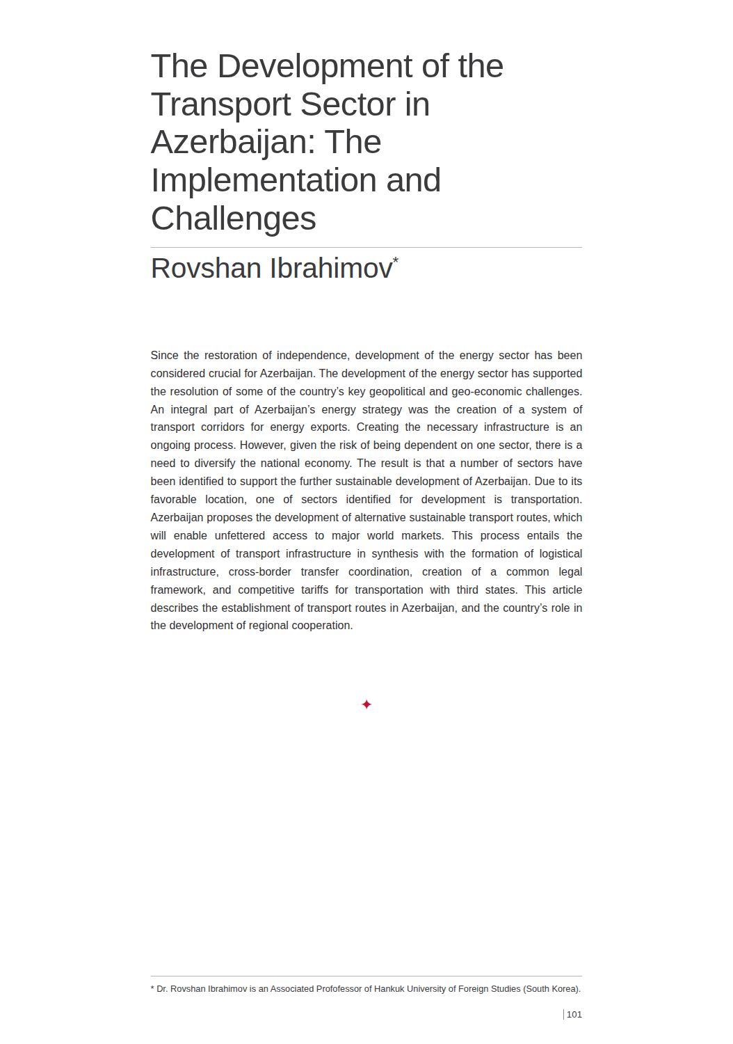The Development of the Transport Sector in Azerbaijan: The Implementation and Challenges
Rovshan Ibrahimov*
Since the restoration of independence, development of the energy sector has been considered crucial for Azerbaijan. The development of the energy sector has supported the resolution of some of the country’s key geopolitical and geo-economic challenges. An integral part of Azerbaijan’s energy strategy was the creation of a system of transport corridors for energy exports. Creating the necessary infrastructure is an ongoing process. However, given the risk of being dependent on one sector, there is a need to diversify the national economy. The result is that a number of sectors have been identified to support the further sustainable development of Azerbaijan. Due to its favorable location, one of sectors identified for development is transportation. Azerbaijan proposes the development of alternative sustainable transport routes, which will enable unfettered access to major world markets. This process entails the development of transport infrastructure in synthesis with the formation of logistical infrastructure, cross-border transfer coordination, creation of a common legal framework, and competitive tariffs for transportation with third states. This article describes the establishment of transport routes in Azerbaijan, and the country’s role in the development of regional cooperation.
✦
* Dr. Rovshan Ibrahimov is an Associated Profofessor of Hankuk University of Foreign Studies (South Korea).
101